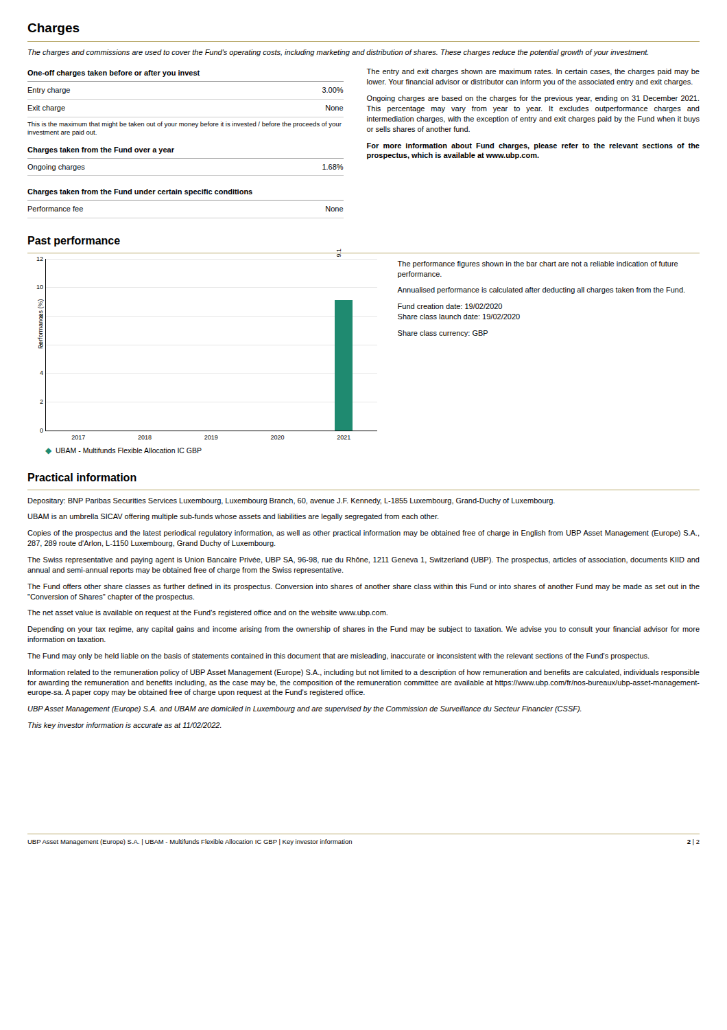Charges
The charges and commissions are used to cover the Fund's operating costs, including marketing and distribution of shares. These charges reduce the potential growth of your investment.
| One-off charges taken before or after you invest |
| --- |
| Entry charge | 3.00% |
| Exit charge | None |
This is the maximum that might be taken out of your money before it is invested / before the proceeds of your investment are paid out.
| Charges taken from the Fund over a year |
| --- |
| Ongoing charges | 1.68% |
| Charges taken from the Fund under certain specific conditions |
| --- |
| Performance fee | None |
The entry and exit charges shown are maximum rates. In certain cases, the charges paid may be lower. Your financial advisor or distributor can inform you of the associated entry and exit charges.
Ongoing charges are based on the charges for the previous year, ending on 31 December 2021. This percentage may vary from year to year. It excludes outperformance charges and intermediation charges, with the exception of entry and exit charges paid by the Fund when it buys or sells shares of another fund.
For more information about Fund charges, please refer to the relevant sections of the prospectus, which is available at www.ubp.com.
Past performance
Performances (%) 12 10 8 6 4 2 0
9.1
2017
2018
2019
2020
2021
◆ UBAM - Multifunds Flexible Allocation IC GBP
The performance figures shown in the bar chart are not a reliable indication of future performance.
Annualised performance is calculated after deducting all charges taken from the Fund.
Fund creation date: 19/02/2020
Share class launch date: 19/02/2020
Share class currency: GBP
Practical information
Depositary: BNP Paribas Securities Services Luxembourg, Luxembourg Branch, 60, avenue J.F. Kennedy, L-1855 Luxembourg, Grand-Duchy of Luxembourg.
UBAM is an umbrella SICAV offering multiple sub-funds whose assets and liabilities are legally segregated from each other.
Copies of the prospectus and the latest periodical regulatory information, as well as other practical information may be obtained free of charge in English from UBP Asset Management (Europe) S.A., 287, 289 route d'Arlon, L-1150 Luxembourg, Grand Duchy of Luxembourg.
The Swiss representative and paying agent is Union Bancaire Privée, UBP SA, 96-98, rue du Rhône, 1211 Geneva 1, Switzerland (UBP). The prospectus, articles of association, documents KIID and annual and semi-annual reports may be obtained free of charge from the Swiss representative.
The Fund offers other share classes as further defined in its prospectus. Conversion into shares of another share class within this Fund or into shares of another Fund may be made as set out in the "Conversion of Shares" chapter of the prospectus.
The net asset value is available on request at the Fund's registered office and on the website www.ubp.com.
Depending on your tax regime, any capital gains and income arising from the ownership of shares in the Fund may be subject to taxation. We advise you to consult your financial advisor for more information on taxation.
The Fund may only be held liable on the basis of statements contained in this document that are misleading, inaccurate or inconsistent with the relevant sections of the Fund's prospectus.
Information related to the remuneration policy of UBP Asset Management (Europe) S.A., including but not limited to a description of how remuneration and benefits are calculated, individuals responsible for awarding the remuneration and benefits including, as the case may be, the composition of the remuneration committee are available at https://www.ubp.com/fr/nos-bureaux/ubp-asset-management-europe-sa. A paper copy may be obtained free of charge upon request at the Fund's registered office.
UBP Asset Management (Europe) S.A. and UBAM are domiciled in Luxembourg and are supervised by the Commission de Surveillance du Secteur Financier (CSSF).
This key investor information is accurate as at 11/02/2022.
UBP Asset Management (Europe) S.A. | UBAM - Multifunds Flexible Allocation IC GBP | Key investor information
2 | 2